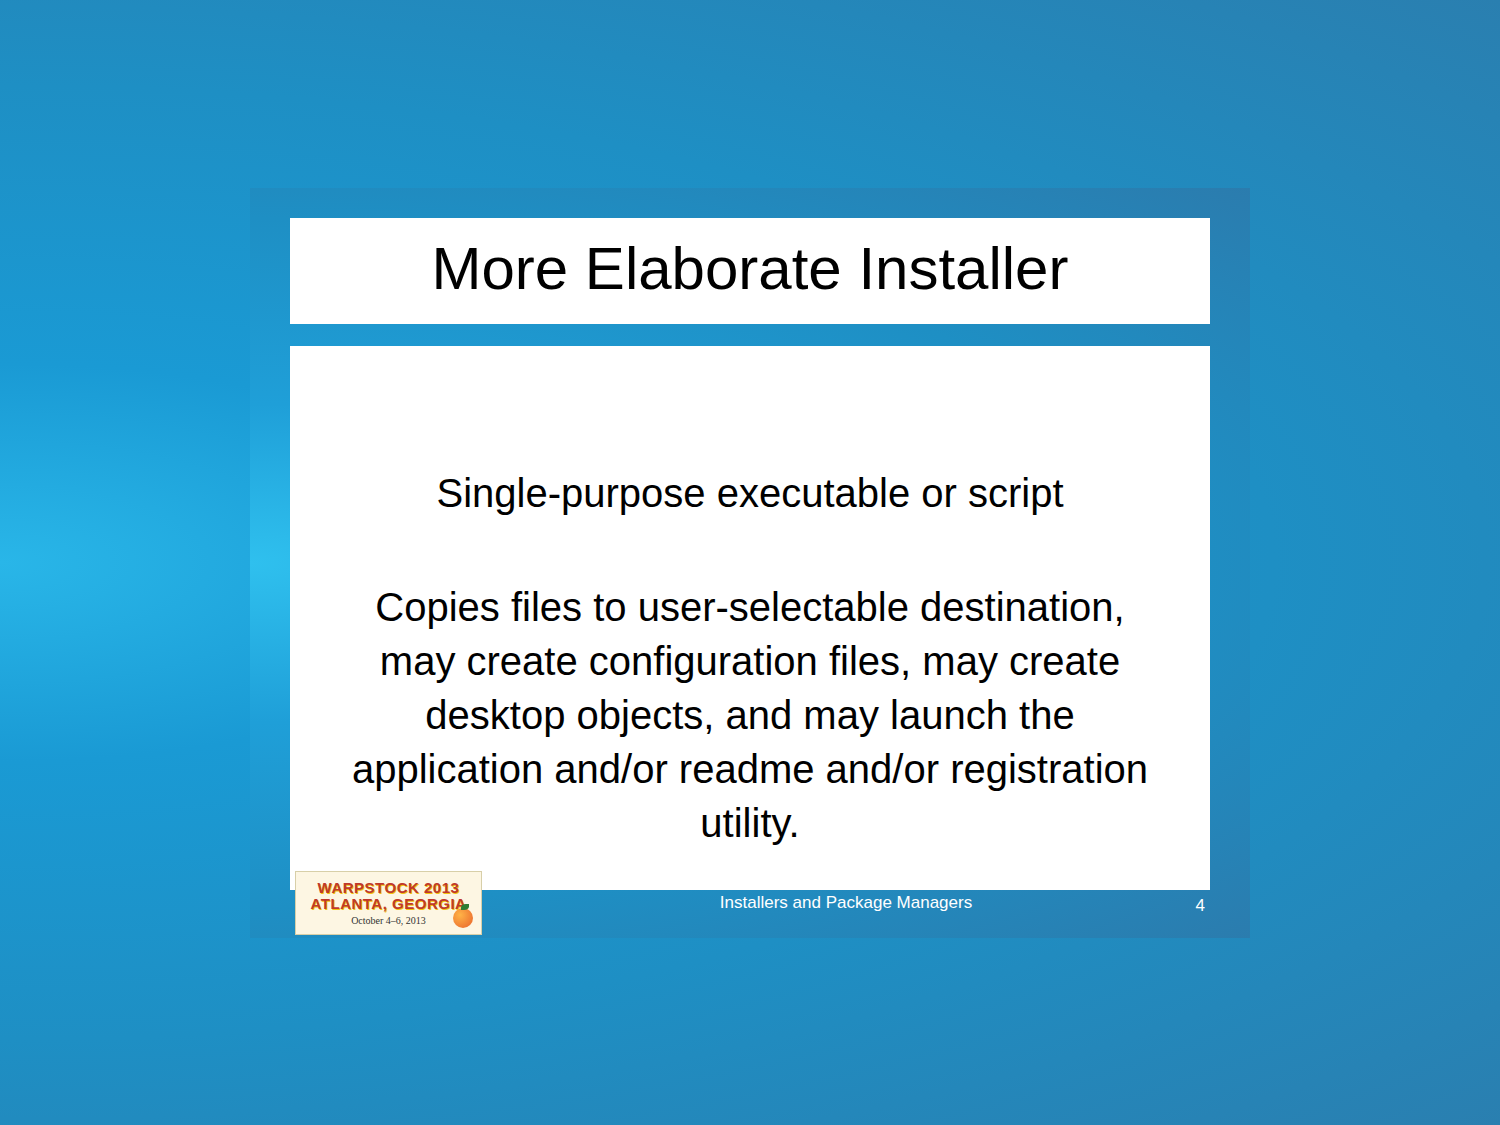More Elaborate Installer
Single-purpose executable or script
Copies files to user-selectable destination, may create configuration files, may create desktop objects, and may launch the application and/or readme and/or registration utility.
WARPSTOCK 2013
ATLANTA, GEORGIA
October 4–6, 2013
Installers and Package Managers
4